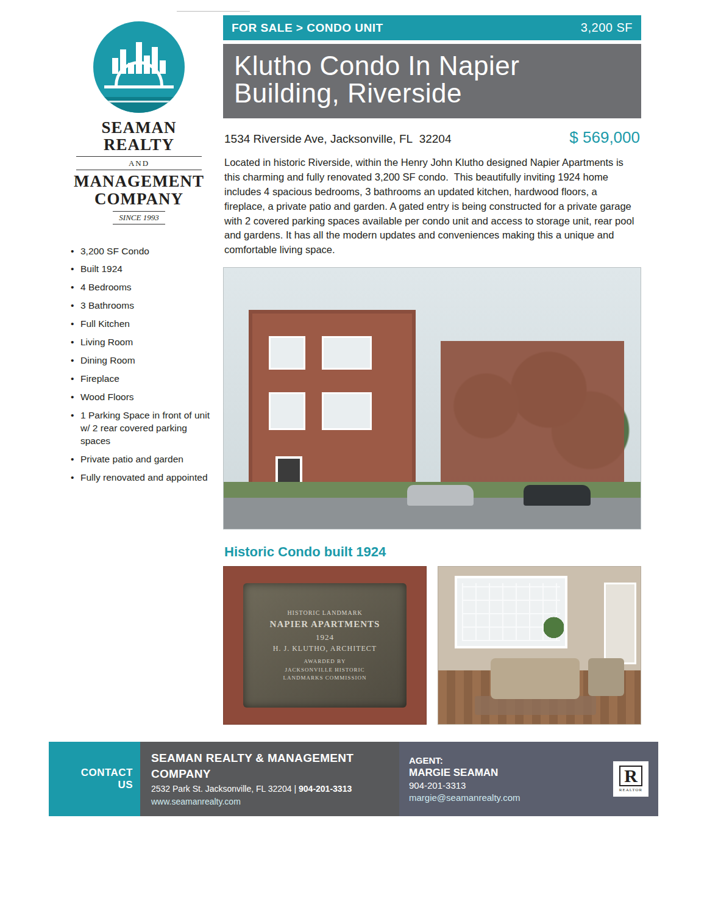SEAMAN REALTY
AND
MANAGEMENT COMPANY
SINCE 1993
3,200 SF Condo
Built 1924
4 Bedrooms
3 Bathrooms
Full Kitchen
Living Room
Dining Room
Fireplace
Wood Floors
1 Parking Space in front of unit w/ 2 rear covered parking spaces
Private patio and garden
Fully renovated and appointed
FOR SALE > CONDO UNIT 3,200 SF
Klutho Condo In Napier Building, Riverside
1534 Riverside Ave, Jacksonville, FL 32204
$ 569,000
Located in historic Riverside, within the Henry John Klutho designed Napier Apartments is this charming and fully renovated 3,200 SF condo. This beautifully inviting 1924 home includes 4 spacious bedrooms, 3 bathrooms an updated kitchen, hardwood floors, a fireplace, a private patio and garden. A gated entry is being constructed for a private garage with 2 covered parking spaces available per condo unit and access to storage unit, rear pool and gardens. It has all the modern updates and conveniences making this a unique and comfortable living space.
Historic Condo built 1924
HISTORIC LANDMARK
NAPIER APARTMENTS
1924
H. J. KLUTHO, ARCHITECT
AWARDED BY
JACKSONVILLE HISTORIC
LANDMARKS COMMISSION
CONTACT
US
SEAMAN REALTY & MANAGEMENT COMPANY
2532 Park St. Jacksonville, FL 32204 | 904-201-3313
www.seamanrealty.com
AGENT:
MARGIE SEAMAN
904-201-3313
margie@seamanrealty.com
R
REALTOR